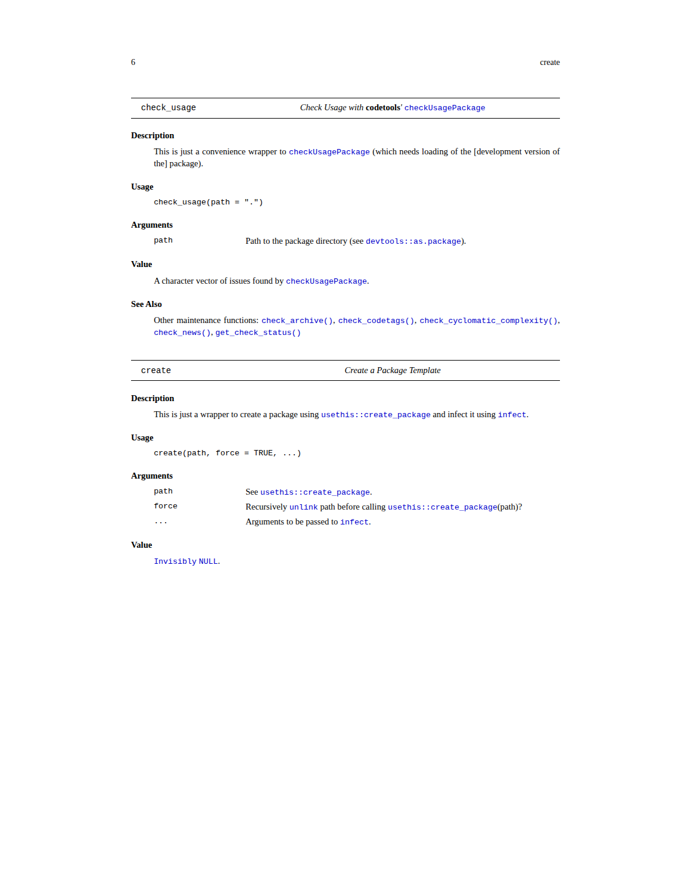6 create
check_usage
Check Usage with codetools' checkUsagePackage
Description
This is just a convenience wrapper to checkUsagePackage (which needs loading of the [development version of the] package).
Usage
check_usage(path = ".")
Arguments
path
Path to the package directory (see devtools::as.package).
Value
A character vector of issues found by checkUsagePackage.
See Also
Other maintenance functions: check_archive(), check_codetags(), check_cyclomatic_complexity(), check_news(), get_check_status()
create
Create a Package Template
Description
This is just a wrapper to create a package using usethis::create_package and infect it using infect.
Usage
create(path, force = TRUE, ...)
Arguments
path
See usethis::create_package.
force
Recursively unlink path before calling usethis::create_package(path)?
...
Arguments to be passed to infect.
Value
Invisibly NULL.